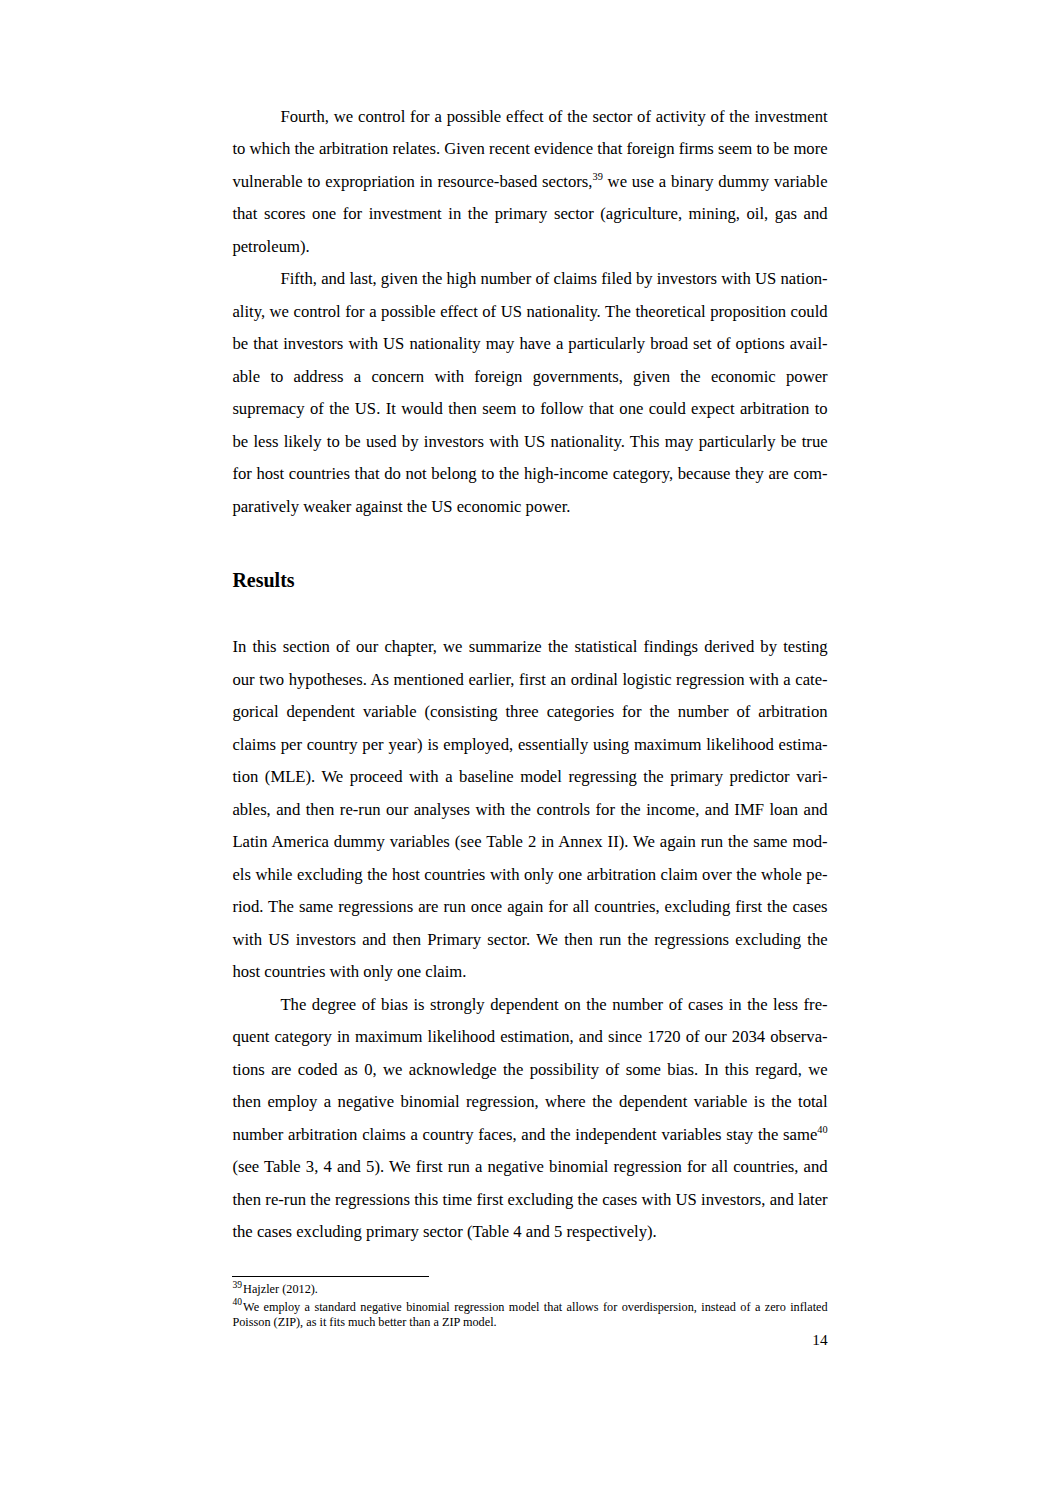Fourth, we control for a possible effect of the sector of activity of the investment to which the arbitration relates. Given recent evidence that foreign firms seem to be more vulnerable to expropriation in resource-based sectors,39 we use a binary dummy variable that scores one for investment in the primary sector (agriculture, mining, oil, gas and petroleum).
Fifth, and last, given the high number of claims filed by investors with US nationality, we control for a possible effect of US nationality. The theoretical proposition could be that investors with US nationality may have a particularly broad set of options available to address a concern with foreign governments, given the economic power supremacy of the US. It would then seem to follow that one could expect arbitration to be less likely to be used by investors with US nationality. This may particularly be true for host countries that do not belong to the high-income category, because they are comparatively weaker against the US economic power.
Results
In this section of our chapter, we summarize the statistical findings derived by testing our two hypotheses. As mentioned earlier, first an ordinal logistic regression with a categorical dependent variable (consisting three categories for the number of arbitration claims per country per year) is employed, essentially using maximum likelihood estimation (MLE). We proceed with a baseline model regressing the primary predictor variables, and then re-run our analyses with the controls for the income, and IMF loan and Latin America dummy variables (see Table 2 in Annex II). We again run the same models while excluding the host countries with only one arbitration claim over the whole period. The same regressions are run once again for all countries, excluding first the cases with US investors and then Primary sector. We then run the regressions excluding the host countries with only one claim.
The degree of bias is strongly dependent on the number of cases in the less frequent category in maximum likelihood estimation, and since 1720 of our 2034 observations are coded as 0, we acknowledge the possibility of some bias. In this regard, we then employ a negative binomial regression, where the dependent variable is the total number arbitration claims a country faces, and the independent variables stay the same40 (see Table 3, 4 and 5). We first run a negative binomial regression for all countries, and then re-run the regressions this time first excluding the cases with US investors, and later the cases excluding primary sector (Table 4 and 5 respectively).
39Hajzler (2012).
40We employ a standard negative binomial regression model that allows for overdispersion, instead of a zero inflated Poisson (ZIP), as it fits much better than a ZIP model.
14